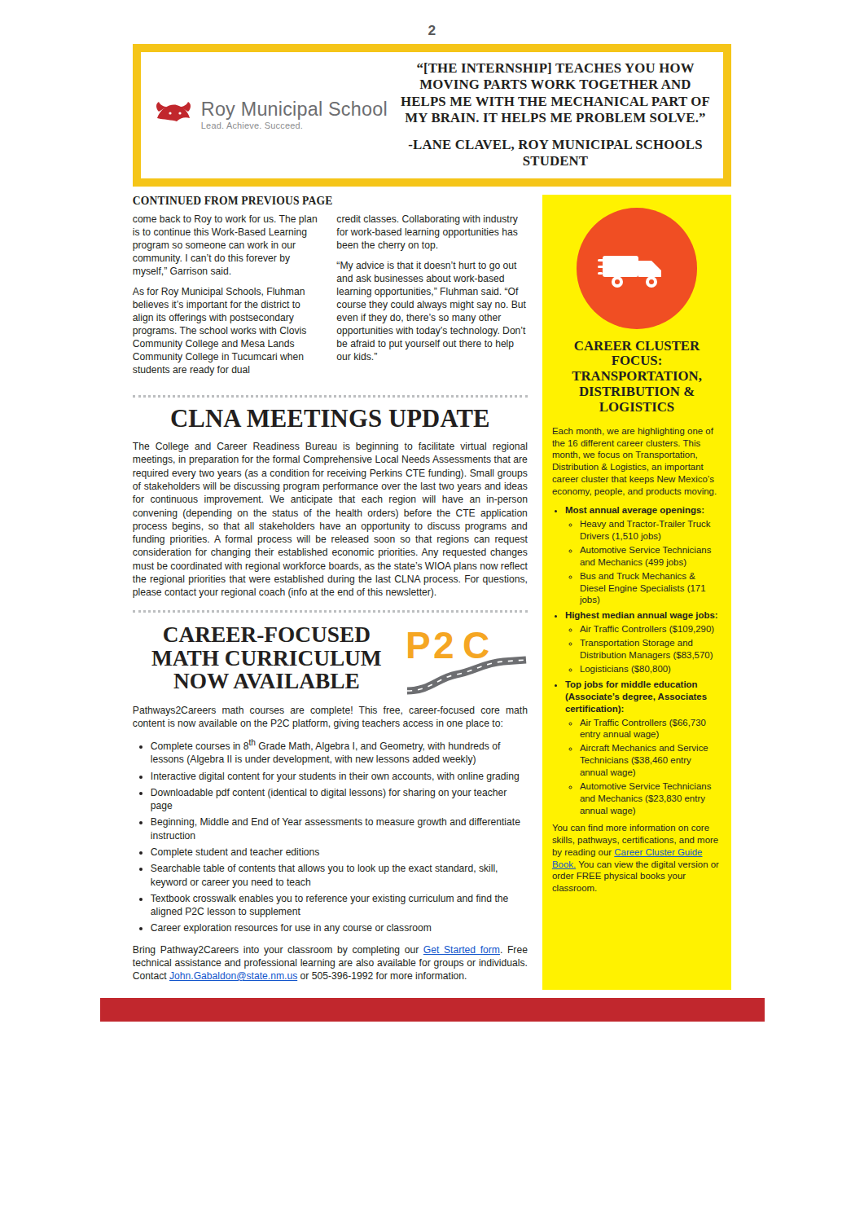2
Roy Municipal School
Lead. Achieve. Succeed.
“[The Internship] teaches you how moving parts work together and helps me with the mechanical part of my brain. It helps me problem solve.” -Lane Clavel, Roy Municipal Schools Student
Continued from previous page
come back to Roy to work for us. The plan is to continue this Work-Based Learning program so someone can work in our community. I can’t do this forever by myself,” Garrison said.
As for Roy Municipal Schools, Fluhman believes it’s important for the district to align its offerings with postsecondary programs. The school works with Clovis Community College and Mesa Lands Community College in Tucumcari when students are ready for dual
credit classes. Collaborating with industry for work-based learning opportunities has been the cherry on top.
“My advice is that it doesn’t hurt to go out and ask businesses about work-based learning opportunities,” Fluhman said. “Of course they could always might say no. But even if they do, there’s so many other opportunities with today’s technology. Don’t be afraid to put yourself out there to help our kids.”
CLNA Meetings Update
The College and Career Readiness Bureau is beginning to facilitate virtual regional meetings, in preparation for the formal Comprehensive Local Needs Assessments that are required every two years (as a condition for receiving Perkins CTE funding). Small groups of stakeholders will be discussing program performance over the last two years and ideas for continuous improvement. We anticipate that each region will have an in-person convening (depending on the status of the health orders) before the CTE application process begins, so that all stakeholders have an opportunity to discuss programs and funding priorities. A formal process will be released soon so that regions can request consideration for changing their established economic priorities. Any requested changes must be coordinated with regional workforce boards, as the state’s WIOA plans now reflect the regional priorities that were established during the last CLNA process. For questions, please contact your regional coach (info at the end of this newsletter).
Career-Focused Math Curriculum Now Available
P 2 C
Pathways2Careers math courses are complete! This free, career-focused core math content is now available on the P2C platform, giving teachers access in one place to:
Complete courses in 8th Grade Math, Algebra I, and Geometry, with hundreds of lessons (Algebra II is under development, with new lessons added weekly)
Interactive digital content for your students in their own accounts, with online grading
Downloadable pdf content (identical to digital lessons) for sharing on your teacher page
Beginning, Middle and End of Year assessments to measure growth and differentiate instruction
Complete student and teacher editions
Searchable table of contents that allows you to look up the exact standard, skill, keyword or career you need to teach
Textbook crosswalk enables you to reference your existing curriculum and find the aligned P2C lesson to supplement
Career exploration resources for use in any course or classroom
Bring Pathway2Careers into your classroom by completing our Get Started form. Free technical assistance and professional learning are also available for groups or individuals. Contact John.Gabaldon@state.nm.us or 505-396-1992 for more information.
Career Cluster Focus: Transportation, Distribution & Logistics
Each month, we are highlighting one of the 16 different career clusters. This month, we focus on Transportation, Distribution & Logistics, an important career cluster that keeps New Mexico’s economy, people, and products moving.
Most annual average openings:
Heavy and Tractor-Trailer Truck Drivers (1,510 jobs)
Automotive Service Technicians and Mechanics (499 jobs)
Bus and Truck Mechanics & Diesel Engine Specialists (171 jobs)
Highest median annual wage jobs:
Air Traffic Controllers ($109,290)
Transportation Storage and Distribution Managers ($83,570)
Logisticians ($80,800)
Top jobs for middle education (Associate’s degree, Associates certification):
Air Traffic Controllers ($66,730 entry annual wage)
Aircraft Mechanics and Service Technicians ($38,460 entry annual wage)
Automotive Service Technicians and Mechanics ($23,830 entry annual wage)
You can find more information on core skills, pathways, certifications, and more by reading our Career Cluster Guide Book. You can view the digital version or order FREE physical books your classroom.